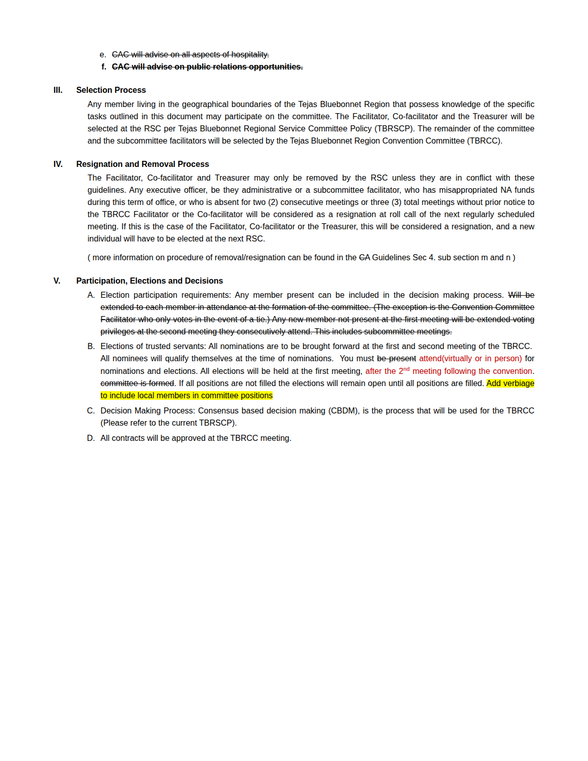CAC will advise on all aspects of hospitality.
CAC will advise on public relations opportunities.
III. Selection Process
Any member living in the geographical boundaries of the Tejas Bluebonnet Region that possess knowledge of the specific tasks outlined in this document may participate on the committee. The Facilitator, Co-facilitator and the Treasurer will be selected at the RSC per Tejas Bluebonnet Regional Service Committee Policy (TBRSCP). The remainder of the committee and the subcommittee facilitators will be selected by the Tejas Bluebonnet Region Convention Committee (TBRCC).
IV. Resignation and Removal Process
The Facilitator, Co-facilitator and Treasurer may only be removed by the RSC unless they are in conflict with these guidelines. Any executive officer, be they administrative or a subcommittee facilitator, who has misappropriated NA funds during this term of office, or who is absent for two (2) consecutive meetings or three (3) total meetings without prior notice to the TBRCC Facilitator or the Co-facilitator will be considered as a resignation at roll call of the next regularly scheduled meeting. If this is the case of the Facilitator, Co-facilitator or the Treasurer, this will be considered a resignation, and a new individual will have to be elected at the next RSC.
( more information on procedure of removal/resignation can be found in the CA Guidelines Sec 4. sub section m and n )
V. Participation, Elections and Decisions
Election participation requirements: Any member present can be included in the decision making process. Will be extended to each member in attendance at the formation of the committee. (The exception is the Convention Committee Facilitator who only votes in the event of a tie.) Any new member not present at the first meeting will be extended voting privileges at the second meeting they consecutively attend. This includes subcommittee meetings.
Elections of trusted servants: All nominations are to be brought forward at the first and second meeting of the TBRCC. All nominees will qualify themselves at the time of nominations. You must be present attend(virtually or in person) for nominations and elections. All elections will be held at the first meeting, after the 2nd meeting following the convention. committee is formed. If all positions are not filled the elections will remain open until all positions are filled. Add verbiage to include local members in committee positions
Decision Making Process: Consensus based decision making (CBDM), is the process that will be used for the TBRCC (Please refer to the current TBRSCP).
All contracts will be approved at the TBRCC meeting.